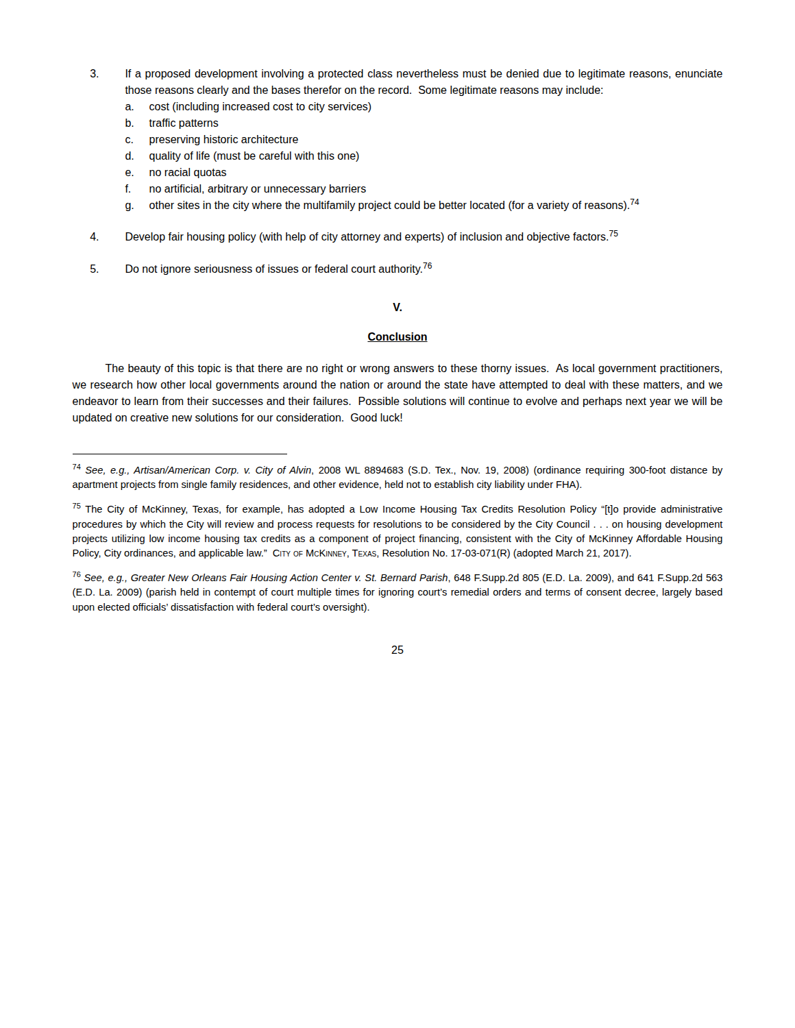3.
If a proposed development involving a protected class nevertheless must be denied due to legitimate reasons, enunciate those reasons clearly and the bases therefor on the record. Some legitimate reasons may include:
a. cost (including increased cost to city services)
b. traffic patterns
c. preserving historic architecture
d. quality of life (must be careful with this one)
e. no racial quotas
f. no artificial, arbitrary or unnecessary barriers
g. other sites in the city where the multifamily project could be better located (for a variety of reasons).74
4.
Develop fair housing policy (with help of city attorney and experts) of inclusion and objective factors.75
5.
Do not ignore seriousness of issues or federal court authority.76
V.
Conclusion
The beauty of this topic is that there are no right or wrong answers to these thorny issues. As local government practitioners, we research how other local governments around the nation or around the state have attempted to deal with these matters, and we endeavor to learn from their successes and their failures. Possible solutions will continue to evolve and perhaps next year we will be updated on creative new solutions for our consideration. Good luck!
74 See, e.g., Artisan/American Corp. v. City of Alvin, 2008 WL 8894683 (S.D. Tex., Nov. 19, 2008) (ordinance requiring 300-foot distance by apartment projects from single family residences, and other evidence, held not to establish city liability under FHA).
75 The City of McKinney, Texas, for example, has adopted a Low Income Housing Tax Credits Resolution Policy “[t]o provide administrative procedures by which the City will review and process requests for resolutions to be considered by the City Council . . . on housing development projects utilizing low income housing tax credits as a component of project financing, consistent with the City of McKinney Affordable Housing Policy, City ordinances, and applicable law.” City of McKinney, Texas, Resolution No. 17-03-071(R) (adopted March 21, 2017).
76 See, e.g., Greater New Orleans Fair Housing Action Center v. St. Bernard Parish, 648 F.Supp.2d 805 (E.D. La. 2009), and 641 F.Supp.2d 563 (E.D. La. 2009) (parish held in contempt of court multiple times for ignoring court’s remedial orders and terms of consent decree, largely based upon elected officials’ dissatisfaction with federal court’s oversight).
25